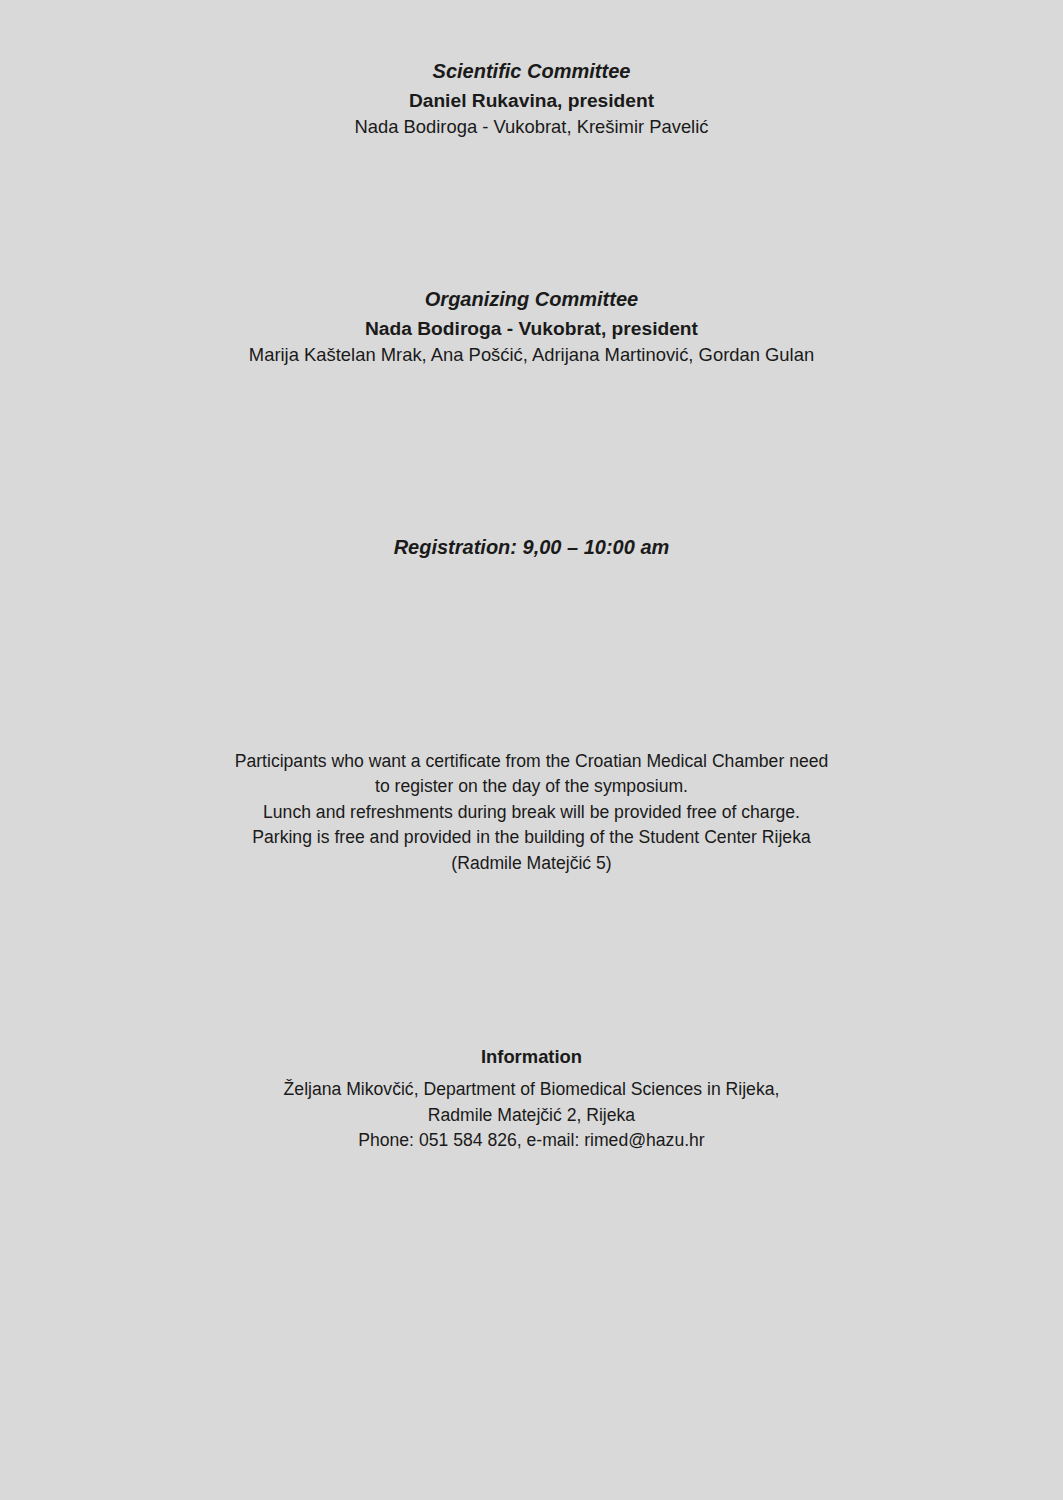Scientific Committee
Daniel Rukavina, president
Nada Bodiroga - Vukobrat, Krešimir Pavelić
Organizing Committee
Nada Bodiroga - Vukobrat, president
Marija Kaštelan Mrak, Ana Pošćić, Adrijana Martinović, Gordan Gulan
Registration: 9,00 – 10:00 am
Participants who want a certificate from the Croatian Medical Chamber need
to register on the day of the symposium.
Lunch and refreshments during break will be provided free of charge.
Parking is free and provided in the building of the Student Center Rijeka
(Radmile Matejčić 5)
Information
Željana Mikovčić, Department of Biomedical Sciences in Rijeka,
Radmile Matejčić 2, Rijeka
Phone: 051 584 826, e-mail: rimed@hazu.hr